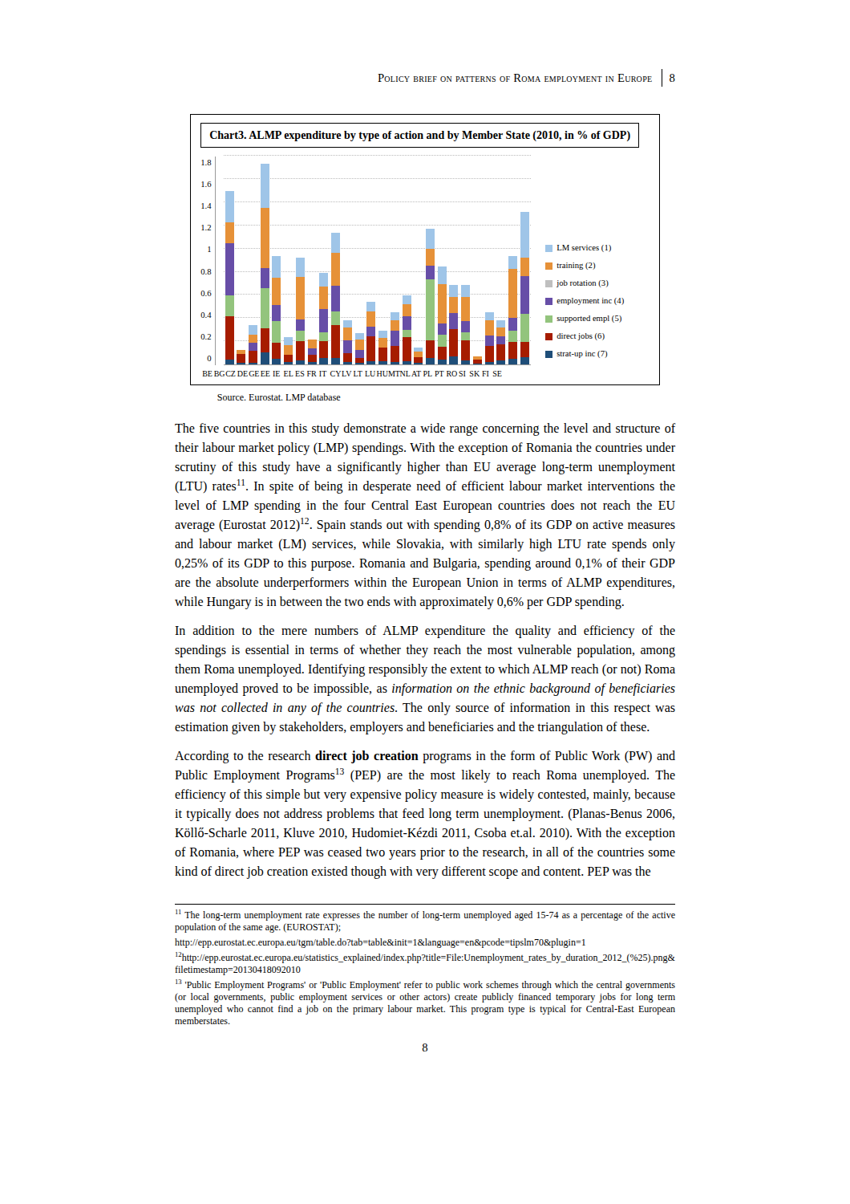Policy brief on patterns of Roma employment in Europe 8
Chart3. ALMP expenditure by type of action and by Member State (2010, in % of GDP)
1.8
1.6
1.4
1.2
1
0.8
0.6
0.4
0.2
0
LM services (1)
training (2)
job rotation (3)
employment inc (4)
supported empl (5)
direct jobs (6)
strat-up inc (7)
BE BG CZ DE GE EE IE EL ES FR IT CY LV LT LU HU MT NL AT PL PT RO SI SK FI SE
Source. Eurostat. LMP database
The five countries in this study demonstrate a wide range concerning the level and structure of their labour market policy (LMP) spendings. With the exception of Romania the countries under scrutiny of this study have a significantly higher than EU average long-term unemployment (LTU) rates11. In spite of being in desperate need of efficient labour market interventions the level of LMP spending in the four Central East European countries does not reach the EU average (Eurostat 2012)12. Spain stands out with spending 0,8% of its GDP on active measures and labour market (LM) services, while Slovakia, with similarly high LTU rate spends only 0,25% of its GDP to this purpose. Romania and Bulgaria, spending around 0,1% of their GDP are the absolute underperformers within the European Union in terms of ALMP expenditures, while Hungary is in between the two ends with approximately 0,6% per GDP spending.
In addition to the mere numbers of ALMP expenditure the quality and efficiency of the spendings is essential in terms of whether they reach the most vulnerable population, among them Roma unemployed. Identifying responsibly the extent to which ALMP reach (or not) Roma unemployed proved to be impossible, as information on the ethnic background of beneficiaries was not collected in any of the countries. The only source of information in this respect was estimation given by stakeholders, employers and beneficiaries and the triangulation of these.
According to the research direct job creation programs in the form of Public Work (PW) and Public Employment Programs13 (PEP) are the most likely to reach Roma unemployed. The efficiency of this simple but very expensive policy measure is widely contested, mainly, because it typically does not address problems that feed long term unemployment. (Planas-Benus 2006, Köllő-Scharle 2011, Kluve 2010, Hudomiet-Kézdi 2011, Csoba et.al. 2010). With the exception of Romania, where PEP was ceased two years prior to the research, in all of the countries some kind of direct job creation existed though with very different scope and content. PEP was the
11 The long-term unemployment rate expresses the number of long-term unemployed aged 15-74 as a percentage of the active population of the same age. (EUROSTAT);
http://epp.eurostat.ec.europa.eu/tgm/table.do?tab=table&init=1&language=en&pcode=tipslm70&plugin=1
12http://epp.eurostat.ec.europa.eu/statistics_explained/index.php?title=File:Unemployment_rates_by_duration_2012_(%25).png&filetimestamp=20130418092010
13 'Public Employment Programs' or 'Public Employment' refer to public work schemes through which the central governments (or local governments, public employment services or other actors) create publicly financed temporary jobs for long term unemployed who cannot find a job on the primary labour market. This program type is typical for Central-East European memberstates.
8